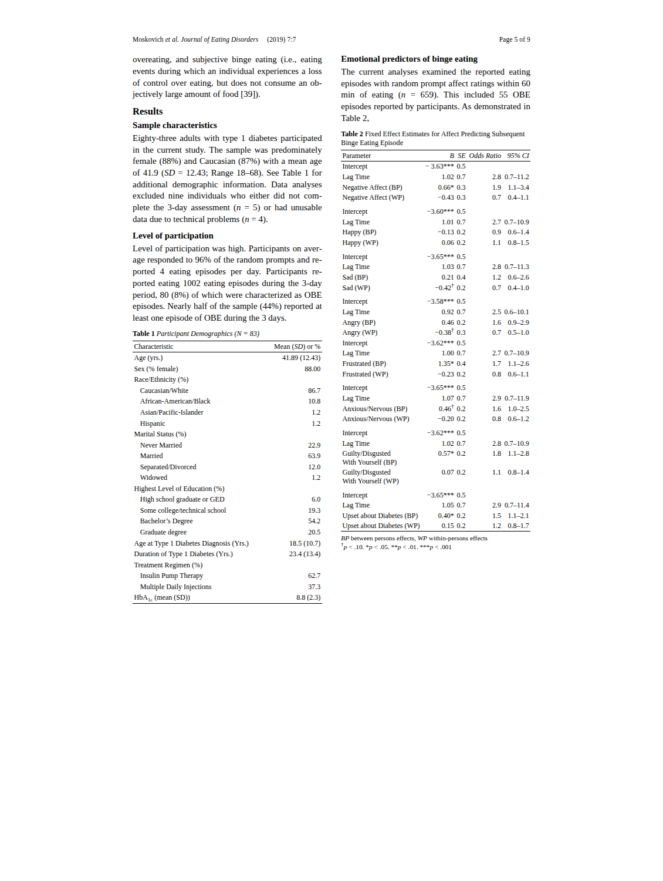Moskovich et al. Journal of Eating Disorders (2019) 7:7
Page 5 of 9
overeating, and subjective binge eating (i.e., eating events during which an individual experiences a loss of control over eating, but does not consume an objectively large amount of food [39]).
Results
Sample characteristics
Eighty-three adults with type 1 diabetes participated in the current study. The sample was predominately female (88%) and Caucasian (87%) with a mean age of 41.9 (SD = 12.43; Range 18–68). See Table 1 for additional demographic information. Data analyses excluded nine individuals who either did not complete the 3-day assessment (n = 5) or had unusable data due to technical problems (n = 4).
Level of participation
Level of participation was high. Participants on average responded to 96% of the random prompts and reported 4 eating episodes per day. Participants reported eating 1002 eating episodes during the 3-day period, 80 (8%) of which were characterized as OBE episodes. Nearly half of the sample (44%) reported at least one episode of OBE during the 3 days.
Table 1 Participant Demographics (N = 83)
| Characteristic | Mean ( SD ) or % |
| --- | --- |
| Age (yrs.) | 41.89 (12.43) |
| Sex (% female) | 88.00 |
| Race/Ethnicity (%) | |
| Caucasian/White | 86.7 |
| African-American/Black | 10.8 |
| Asian/Pacific-Islander | 1.2 |
| Hispanic | 1.2 |
| Marital Status (%) | |
| Never Married | 22.9 |
| Married | 63.9 |
| Separated/Divorced | 12.0 |
| Widowed | 1.2 |
| Highest Level of Education (%) | |
| High school graduate or GED | 6.0 |
| Some college/technical school | 19.3 |
| Bachelor’s Degree | 54.2 |
| Graduate degree | 20.5 |
| Age at Type 1 Diabetes Diagnosis (Yrs.) | 18.5 (10.7) |
| Duration of Type 1 Diabetes (Yrs.) | 23.4 (13.4) |
| Treatment Regimen (%) | |
| Insulin Pump Therapy | 62.7 |
| Multiple Daily Injections | 37.3 |
| HbA 1c (mean (SD)) | 8.8 (2.3) |
Emotional predictors of binge eating
The current analyses examined the reported eating episodes with random prompt affect ratings within 60 min of eating (n = 659). This included 55 OBE episodes reported by participants. As demonstrated in Table 2,
Table 2 Fixed Effect Estimates for Affect Predicting Subsequent Binge Eating Episode
| Parameter | B | SE | Odds Ratio | 95% CI |
| --- | --- | --- | --- | --- |
| Intercept | − 3.63*** | 0.5 | | |
| Lag Time | 1.02 | 0.7 | 2.8 | 0.7–11.2 |
| Negative Affect (BP) | 0.66* | 0.3 | 1.9 | 1.1–3.4 |
| Negative Affect (WP) | −0.43 | 0.3 | 0.7 | 0.4–1.1 |
| Intercept | −3.60*** | 0.5 | | |
| Lag Time | 1.01 | 0.7 | 2.7 | 0.7–10.9 |
| Happy (BP) | −0.13 | 0.2 | 0.9 | 0.6–1.4 |
| Happy (WP) | 0.06 | 0.2 | 1.1 | 0.8–1.5 |
| Intercept | −3.65*** | 0.5 | | |
| Lag Time | 1.03 | 0.7 | 2.8 | 0.7–11.3 |
| Sad (BP) | 0.21 | 0.4 | 1.2 | 0.6–2.6 |
| Sad (WP) | −0.42 † | 0.2 | 0.7 | 0.4–1.0 |
| Intercept | −3.58*** | 0.5 | | |
| Lag Time | 0.92 | 0.7 | 2.5 | 0.6–10.1 |
| Angry (BP) | 0.46 | 0.2 | 1.6 | 0.9–2.9 |
| Angry (WP) | −0.38 † | 0.3 | 0.7 | 0.5–1.0 |
| Intercept | −3.62*** | 0.5 | | |
| Lag Time | 1.00 | 0.7 | 2.7 | 0.7–10.9 |
| Frustrated (BP) | 1.35* | 0.4 | 1.7 | 1.1–2.6 |
| Frustrated (WP) | −0.23 | 0.2 | 0.8 | 0.6–1.1 |
| Intercept | −3.65*** | 0.5 | | |
| Lag Time | 1.07 | 0.7 | 2.9 | 0.7–11.9 |
| Anxious/Nervous (BP) | 0.46 † | 0.2 | 1.6 | 1.0–2.5 |
| Anxious/Nervous (WP) | −0.20 | 0.2 | 0.8 | 0.6–1.2 |
| Intercept | −3.62*** | 0.5 | | |
| Lag Time | 1.02 | 0.7 | 2.8 | 0.7–10.9 |
| Guilty/Disgusted With Yourself (BP) | 0.57* | 0.2 | 1.8 | 1.1–2.8 |
| Guilty/Disgusted With Yourself (WP) | 0.07 | 0.2 | 1.1 | 0.8–1.4 |
| Intercept | −3.65*** | 0.5 | | |
| Lag Time | 1.05 | 0.7 | 2.9 | 0.7–11.4 |
| Upset about Diabetes (BP) | 0.40* | 0.2 | 1.5 | 1.1–2.1 |
| Upset about Diabetes (WP) | 0.15 | 0.2 | 1.2 | 0.8–1.7 |
BP between persons effects, WP within-persons effects
†p < .10. *p < .05. **p < .01. ***p < .001